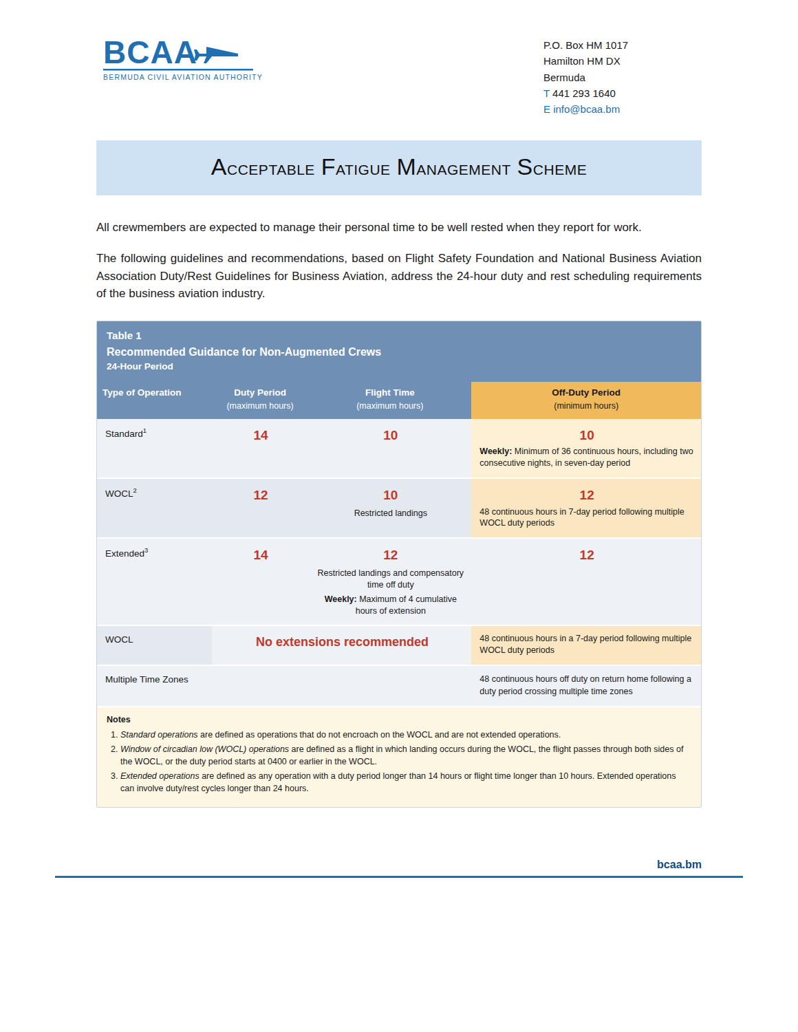BCAA BERMUDA CIVIL AVIATION AUTHORITY
P.O. Box HM 1017
Hamilton HM DX
Bermuda
T 441 293 1640
E info@bcaa.bm
Acceptable Fatigue Management Scheme
All crewmembers are expected to manage their personal time to be well rested when they report for work.
The following guidelines and recommendations, based on Flight Safety Foundation and National Business Aviation Association Duty/Rest Guidelines for Business Aviation, address the 24-hour duty and rest scheduling requirements of the business aviation industry.
Table 1
Recommended Guidance for Non-Augmented Crews
24-Hour Period
| Type of Operation | Duty Period (maximum hours) | Flight Time (maximum hours) | Off-Duty Period (minimum hours) |
| --- | --- | --- | --- |
| Standard 1 | 14 | 10 | 10 Weekly: Minimum of 36 continuous hours, including two consecutive nights, in seven-day period |
| WOCL 2 | 12 | 10 Restricted landings | 12 48 continuous hours in 7-day period following multiple WOCL duty periods |
| Extended 3 | 14 | 12 Restricted landings and compensatory time off duty Weekly: Maximum of 4 cumulative hours of extension | 12 |
| WOCL | No extensions recommended | 48 continuous hours in a 7-day period following multiple WOCL duty periods |
| Multiple Time Zones | | | 48 continuous hours off duty on return home following a duty period crossing multiple time zones |
Notes
Standard operations are defined as operations that do not encroach on the WOCL and are not extended operations.
Window of circadian low (WOCL) operations are defined as a flight in which landing occurs during the WOCL, the flight passes through both sides of the WOCL, or the duty period starts at 0400 or earlier in the WOCL.
Extended operations are defined as any operation with a duty period longer than 14 hours or flight time longer than 10 hours. Extended operations can involve duty/rest cycles longer than 24 hours.
bcaa.bm